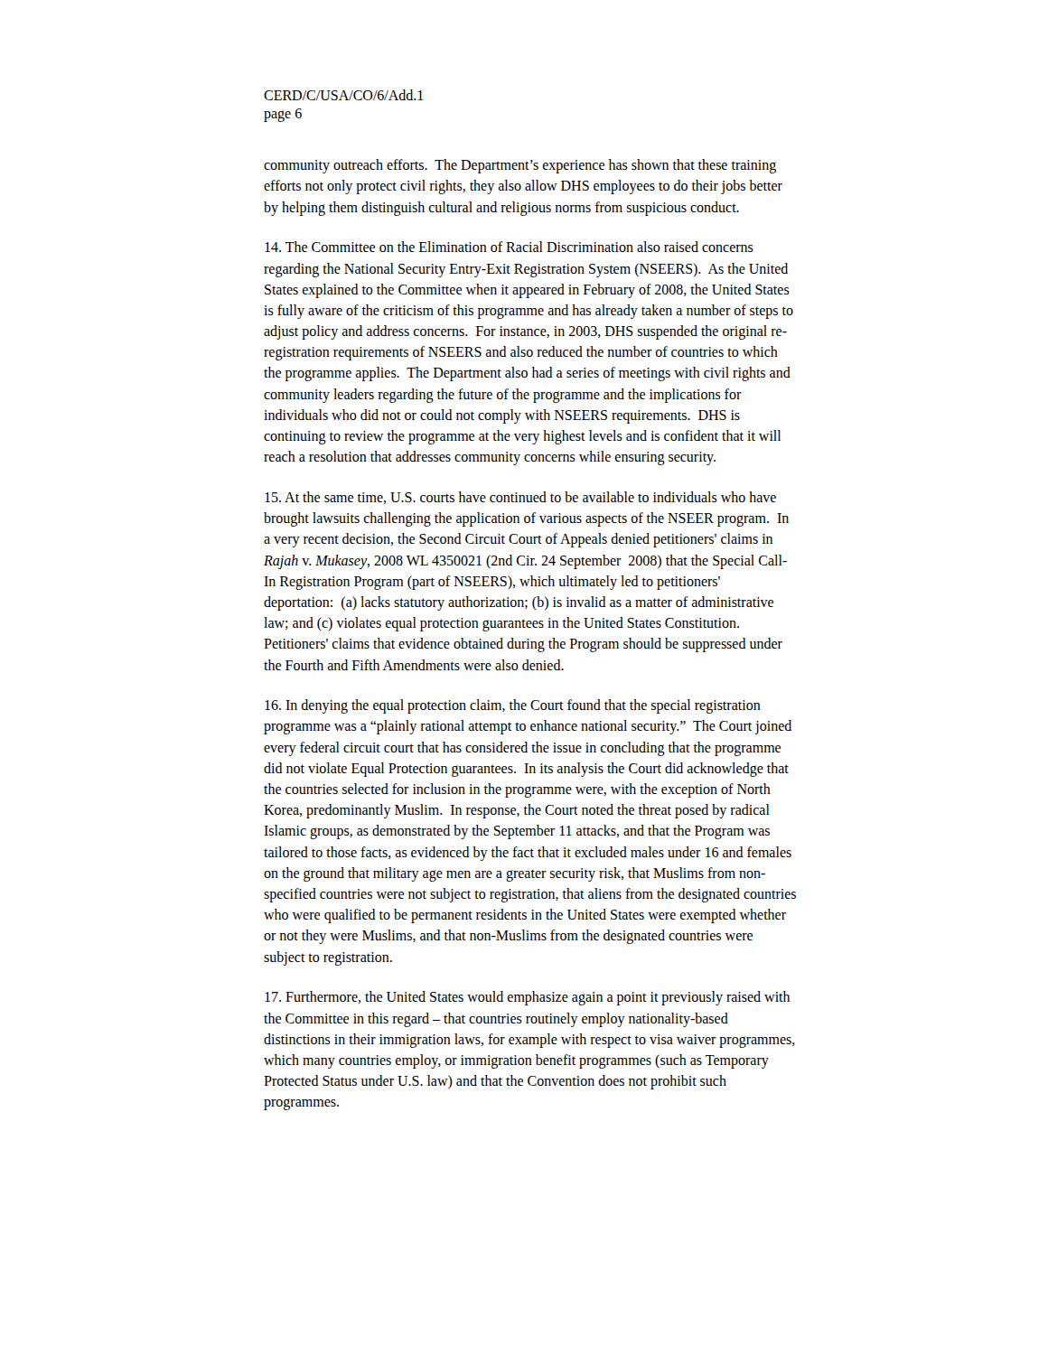CERD/C/USA/CO/6/Add.1
page 6
community outreach efforts. The Department’s experience has shown that these training efforts not only protect civil rights, they also allow DHS employees to do their jobs better by helping them distinguish cultural and religious norms from suspicious conduct.
14. The Committee on the Elimination of Racial Discrimination also raised concerns regarding the National Security Entry-Exit Registration System (NSEERS). As the United States explained to the Committee when it appeared in February of 2008, the United States is fully aware of the criticism of this programme and has already taken a number of steps to adjust policy and address concerns. For instance, in 2003, DHS suspended the original re-registration requirements of NSEERS and also reduced the number of countries to which the programme applies. The Department also had a series of meetings with civil rights and community leaders regarding the future of the programme and the implications for individuals who did not or could not comply with NSEERS requirements. DHS is continuing to review the programme at the very highest levels and is confident that it will reach a resolution that addresses community concerns while ensuring security.
15. At the same time, U.S. courts have continued to be available to individuals who have brought lawsuits challenging the application of various aspects of the NSEER program. In a very recent decision, the Second Circuit Court of Appeals denied petitioners' claims in Rajah v. Mukasey, 2008 WL 4350021 (2nd Cir. 24 September 2008) that the Special Call-In Registration Program (part of NSEERS), which ultimately led to petitioners' deportation: (a) lacks statutory authorization; (b) is invalid as a matter of administrative law; and (c) violates equal protection guarantees in the United States Constitution. Petitioners' claims that evidence obtained during the Program should be suppressed under the Fourth and Fifth Amendments were also denied.
16. In denying the equal protection claim, the Court found that the special registration programme was a “plainly rational attempt to enhance national security.” The Court joined every federal circuit court that has considered the issue in concluding that the programme did not violate Equal Protection guarantees. In its analysis the Court did acknowledge that the countries selected for inclusion in the programme were, with the exception of North Korea, predominantly Muslim. In response, the Court noted the threat posed by radical Islamic groups, as demonstrated by the September 11 attacks, and that the Program was tailored to those facts, as evidenced by the fact that it excluded males under 16 and females on the ground that military age men are a greater security risk, that Muslims from non-specified countries were not subject to registration, that aliens from the designated countries who were qualified to be permanent residents in the United States were exempted whether or not they were Muslims, and that non-Muslims from the designated countries were subject to registration.
17. Furthermore, the United States would emphasize again a point it previously raised with the Committee in this regard – that countries routinely employ nationality-based distinctions in their immigration laws, for example with respect to visa waiver programmes, which many countries employ, or immigration benefit programmes (such as Temporary Protected Status under U.S. law) and that the Convention does not prohibit such programmes.